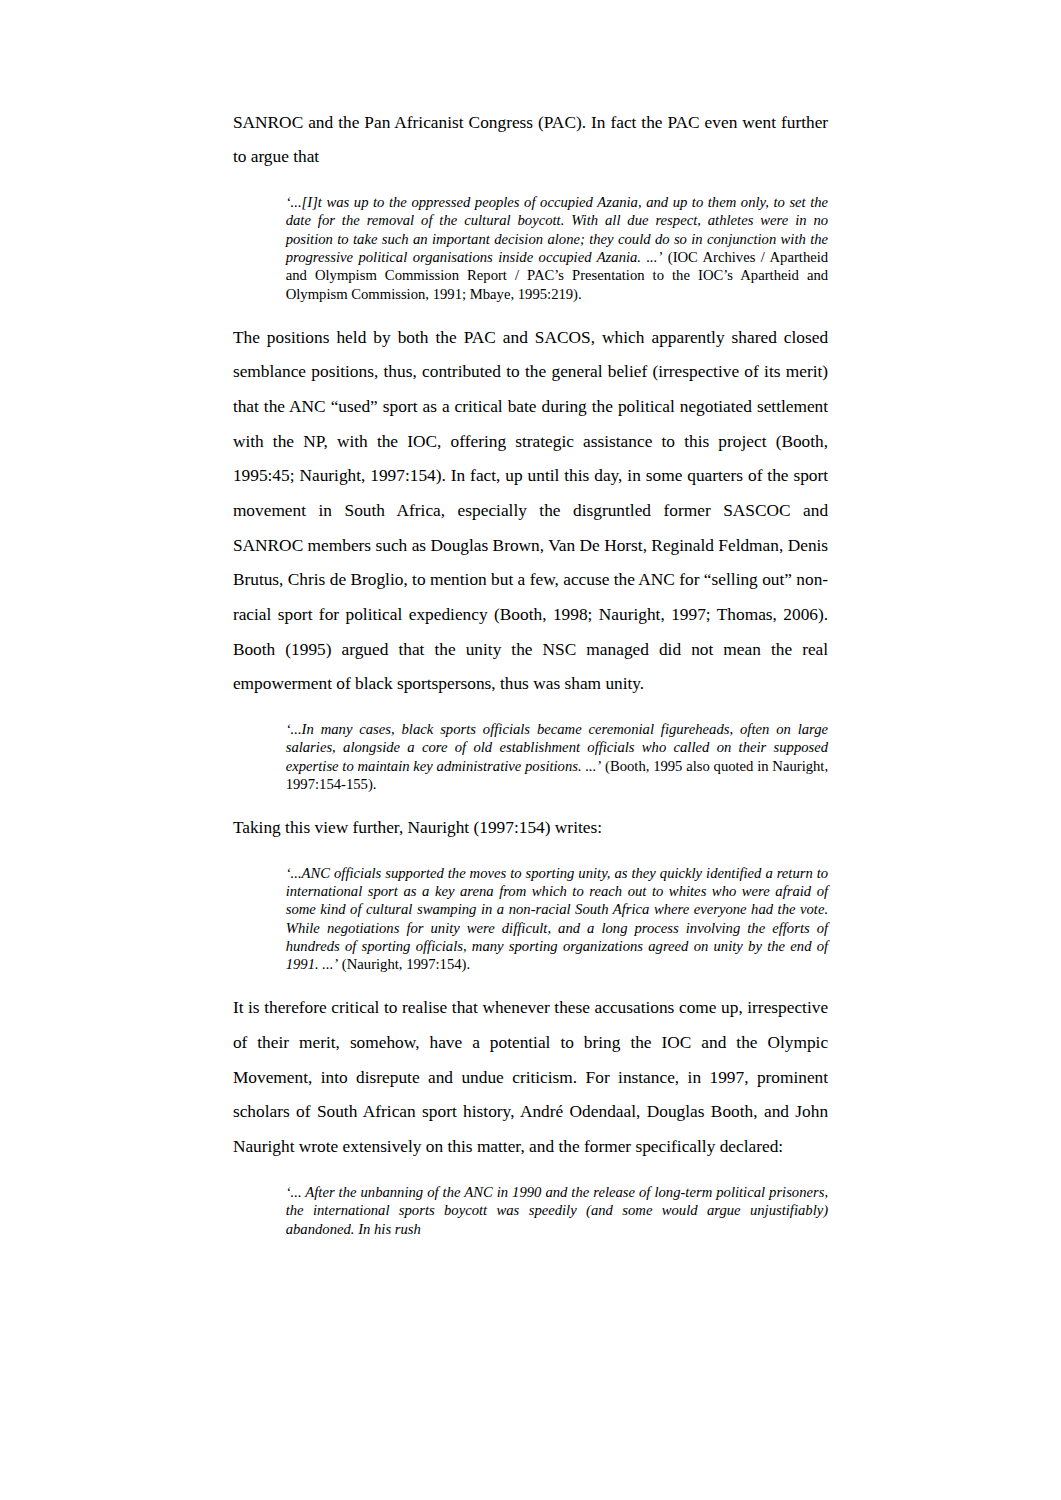SANROC and the Pan Africanist Congress (PAC). In fact the PAC even went further to argue that
‘...[I]t was up to the oppressed peoples of occupied Azania, and up to them only, to set the date for the removal of the cultural boycott. With all due respect, athletes were in no position to take such an important decision alone; they could do so in conjunction with the progressive political organisations inside occupied Azania. ...’ (IOC Archives / Apartheid and Olympism Commission Report / PAC’s Presentation to the IOC’s Apartheid and Olympism Commission, 1991; Mbaye, 1995:219).
The positions held by both the PAC and SACOS, which apparently shared closed semblance positions, thus, contributed to the general belief (irrespective of its merit) that the ANC “used” sport as a critical bate during the political negotiated settlement with the NP, with the IOC, offering strategic assistance to this project (Booth, 1995:45; Nauright, 1997:154). In fact, up until this day, in some quarters of the sport movement in South Africa, especially the disgruntled former SASCOC and SANROC members such as Douglas Brown, Van De Horst, Reginald Feldman, Denis Brutus, Chris de Broglio, to mention but a few, accuse the ANC for “selling out” non-racial sport for political expediency (Booth, 1998; Nauright, 1997; Thomas, 2006). Booth (1995) argued that the unity the NSC managed did not mean the real empowerment of black sportspersons, thus was sham unity.
‘...In many cases, black sports officials became ceremonial figureheads, often on large salaries, alongside a core of old establishment officials who called on their supposed expertise to maintain key administrative positions. ...’ (Booth, 1995 also quoted in Nauright, 1997:154-155).
Taking this view further, Nauright (1997:154) writes:
‘...ANC officials supported the moves to sporting unity, as they quickly identified a return to international sport as a key arena from which to reach out to whites who were afraid of some kind of cultural swamping in a non-racial South Africa where everyone had the vote. While negotiations for unity were difficult, and a long process involving the efforts of hundreds of sporting officials, many sporting organizations agreed on unity by the end of 1991. ...’ (Nauright, 1997:154).
It is therefore critical to realise that whenever these accusations come up, irrespective of their merit, somehow, have a potential to bring the IOC and the Olympic Movement, into disrepute and undue criticism. For instance, in 1997, prominent scholars of South African sport history, André Odendaal, Douglas Booth, and John Nauright wrote extensively on this matter, and the former specifically declared:
‘... After the unbanning of the ANC in 1990 and the release of long-term political prisoners, the international sports boycott was speedily (and some would argue unjustifiably) abandoned. In his rush